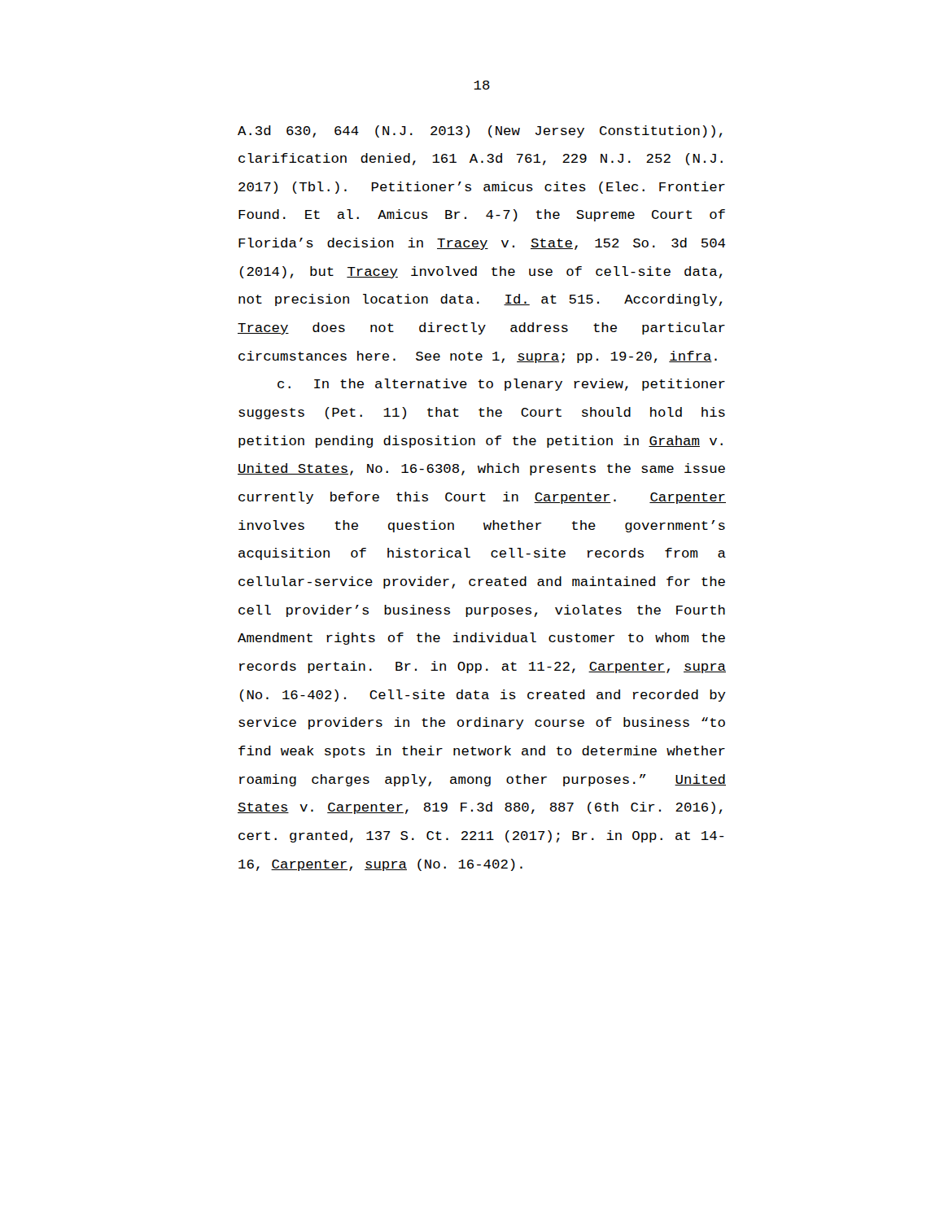18
A.3d 630, 644 (N.J. 2013) (New Jersey Constitution)), clarification denied, 161 A.3d 761, 229 N.J. 252 (N.J. 2017) (Tbl.). Petitioner’s amicus cites (Elec. Frontier Found. Et al. Amicus Br. 4-7) the Supreme Court of Florida’s decision in Tracey v. State, 152 So. 3d 504 (2014), but Tracey involved the use of cell-site data, not precision location data. Id. at 515. Accordingly, Tracey does not directly address the particular circumstances here. See note 1, supra; pp. 19-20, infra.
c. In the alternative to plenary review, petitioner suggests (Pet. 11) that the Court should hold his petition pending disposition of the petition in Graham v. United States, No. 16-6308, which presents the same issue currently before this Court in Carpenter. Carpenter involves the question whether the government’s acquisition of historical cell-site records from a cellular-service provider, created and maintained for the cell provider’s business purposes, violates the Fourth Amendment rights of the individual customer to whom the records pertain. Br. in Opp. at 11-22, Carpenter, supra (No. 16-402). Cell-site data is created and recorded by service providers in the ordinary course of business “to find weak spots in their network and to determine whether roaming charges apply, among other purposes.” United States v. Carpenter, 819 F.3d 880, 887 (6th Cir. 2016), cert. granted, 137 S. Ct. 2211 (2017); Br. in Opp. at 14-16, Carpenter, supra (No. 16-402).